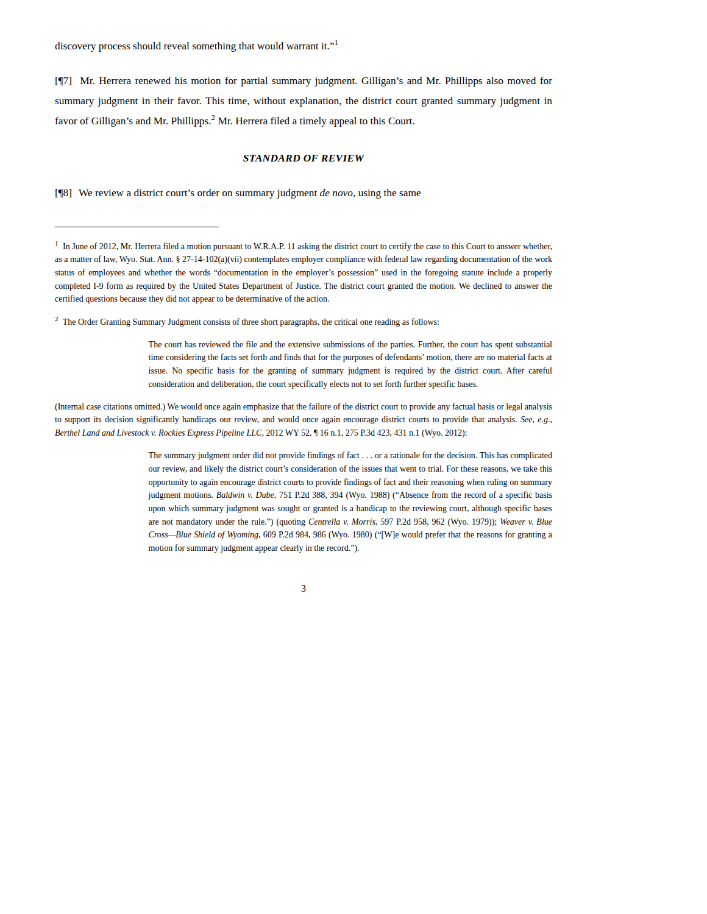discovery process should reveal something that would warrant it.”1
[¶7] Mr. Herrera renewed his motion for partial summary judgment. Gilligan’s and Mr. Phillipps also moved for summary judgment in their favor. This time, without explanation, the district court granted summary judgment in favor of Gilligan’s and Mr. Phillipps.2 Mr. Herrera filed a timely appeal to this Court.
STANDARD OF REVIEW
[¶8] We review a district court’s order on summary judgment de novo, using the same
1 In June of 2012, Mr. Herrera filed a motion pursuant to W.R.A.P. 11 asking the district court to certify the case to this Court to answer whether, as a matter of law, Wyo. Stat. Ann. § 27-14-102(a)(vii) contemplates employer compliance with federal law regarding documentation of the work status of employees and whether the words “documentation in the employer’s possession” used in the foregoing statute include a properly completed I-9 form as required by the United States Department of Justice. The district court granted the motion. We declined to answer the certified questions because they did not appear to be determinative of the action.
2 The Order Granting Summary Judgment consists of three short paragraphs, the critical one reading as follows:
The court has reviewed the file and the extensive submissions of the parties. Further, the court has spent substantial time considering the facts set forth and finds that for the purposes of defendants’ motion, there are no material facts at issue. No specific basis for the granting of summary judgment is required by the district court. After careful consideration and deliberation, the court specifically elects not to set forth further specific bases.
(Internal case citations omitted.) We would once again emphasize that the failure of the district court to provide any factual basis or legal analysis to support its decision significantly handicaps our review, and would once again encourage district courts to provide that analysis. See, e.g., Berthel Land and Livestock v. Rockies Express Pipeline LLC, 2012 WY 52, ¶ 16 n.1, 275 P.3d 423, 431 n.1 (Wyo. 2012):
The summary judgment order did not provide findings of fact . . . or a rationale for the decision. This has complicated our review, and likely the district court’s consideration of the issues that went to trial. For these reasons, we take this opportunity to again encourage district courts to provide findings of fact and their reasoning when ruling on summary judgment motions. Baldwin v. Dube, 751 P.2d 388, 394 (Wyo. 1988) (“Absence from the record of a specific basis upon which summary judgment was sought or granted is a handicap to the reviewing court, although specific bases are not mandatory under the rule.”) (quoting Centrella v. Morris, 597 P.2d 958, 962 (Wyo. 1979)); Weaver v. Blue Cross—Blue Shield of Wyoming, 609 P.2d 984, 986 (Wyo. 1980) (“[W]e would prefer that the reasons for granting a motion for summary judgment appear clearly in the record.”).
3